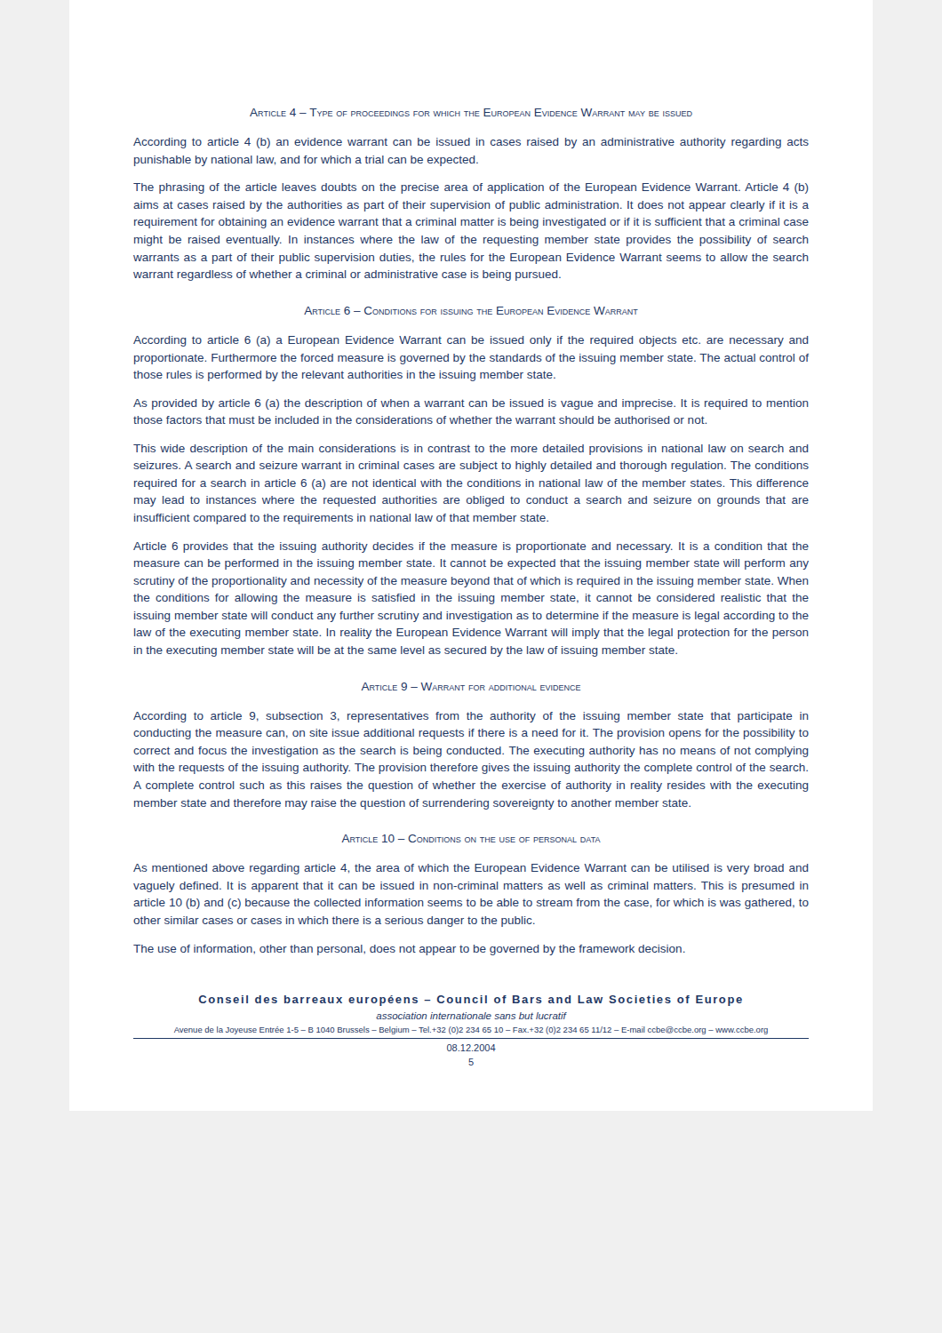Article 4 – Type of proceedings for which the European Evidence Warrant may be issued
According to article 4 (b) an evidence warrant can be issued in cases raised by an administrative authority regarding acts punishable by national law, and for which a trial can be expected.
The phrasing of the article leaves doubts on the precise area of application of the European Evidence Warrant. Article 4 (b) aims at cases raised by the authorities as part of their supervision of public administration. It does not appear clearly if it is a requirement for obtaining an evidence warrant that a criminal matter is being investigated or if it is sufficient that a criminal case might be raised eventually. In instances where the law of the requesting member state provides the possibility of search warrants as a part of their public supervision duties, the rules for the European Evidence Warrant seems to allow the search warrant regardless of whether a criminal or administrative case is being pursued.
Article 6 – Conditions for issuing the European Evidence Warrant
According to article 6 (a) a European Evidence Warrant can be issued only if the required objects etc. are necessary and proportionate. Furthermore the forced measure is governed by the standards of the issuing member state. The actual control of those rules is performed by the relevant authorities in the issuing member state.
As provided by article 6 (a) the description of when a warrant can be issued is vague and imprecise. It is required to mention those factors that must be included in the considerations of whether the warrant should be authorised or not.
This wide description of the main considerations is in contrast to the more detailed provisions in national law on search and seizures. A search and seizure warrant in criminal cases are subject to highly detailed and thorough regulation. The conditions required for a search in article 6 (a) are not identical with the conditions in national law of the member states. This difference may lead to instances where the requested authorities are obliged to conduct a search and seizure on grounds that are insufficient compared to the requirements in national law of that member state.
Article 6 provides that the issuing authority decides if the measure is proportionate and necessary. It is a condition that the measure can be performed in the issuing member state. It cannot be expected that the issuing member state will perform any scrutiny of the proportionality and necessity of the measure beyond that of which is required in the issuing member state. When the conditions for allowing the measure is satisfied in the issuing member state, it cannot be considered realistic that the issuing member state will conduct any further scrutiny and investigation as to determine if the measure is legal according to the law of the executing member state. In reality the European Evidence Warrant will imply that the legal protection for the person in the executing member state will be at the same level as secured by the law of issuing member state.
Article 9 – Warrant for additional evidence
According to article 9, subsection 3, representatives from the authority of the issuing member state that participate in conducting the measure can, on site issue additional requests if there is a need for it. The provision opens for the possibility to correct and focus the investigation as the search is being conducted. The executing authority has no means of not complying with the requests of the issuing authority. The provision therefore gives the issuing authority the complete control of the search. A complete control such as this raises the question of whether the exercise of authority in reality resides with the executing member state and therefore may raise the question of surrendering sovereignty to another member state.
Article 10 – Conditions on the use of personal data
As mentioned above regarding article 4, the area of which the European Evidence Warrant can be utilised is very broad and vaguely defined. It is apparent that it can be issued in non-criminal matters as well as criminal matters. This is presumed in article 10 (b) and (c) because the collected information seems to be able to stream from the case, for which is was gathered, to other similar cases or cases in which there is a serious danger to the public.
The use of information, other than personal, does not appear to be governed by the framework decision.
Conseil des barreaux européens – Council of Bars and Law Societies of Europe
association internationale sans but lucratif
Avenue de la Joyeuse Entrée 1-5 – B 1040 Brussels – Belgium – Tel.+32 (0)2 234 65 10 – Fax.+32 (0)2 234 65 11/12 – E-mail ccbe@ccbe.org – www.ccbe.org
08.12.2004
5